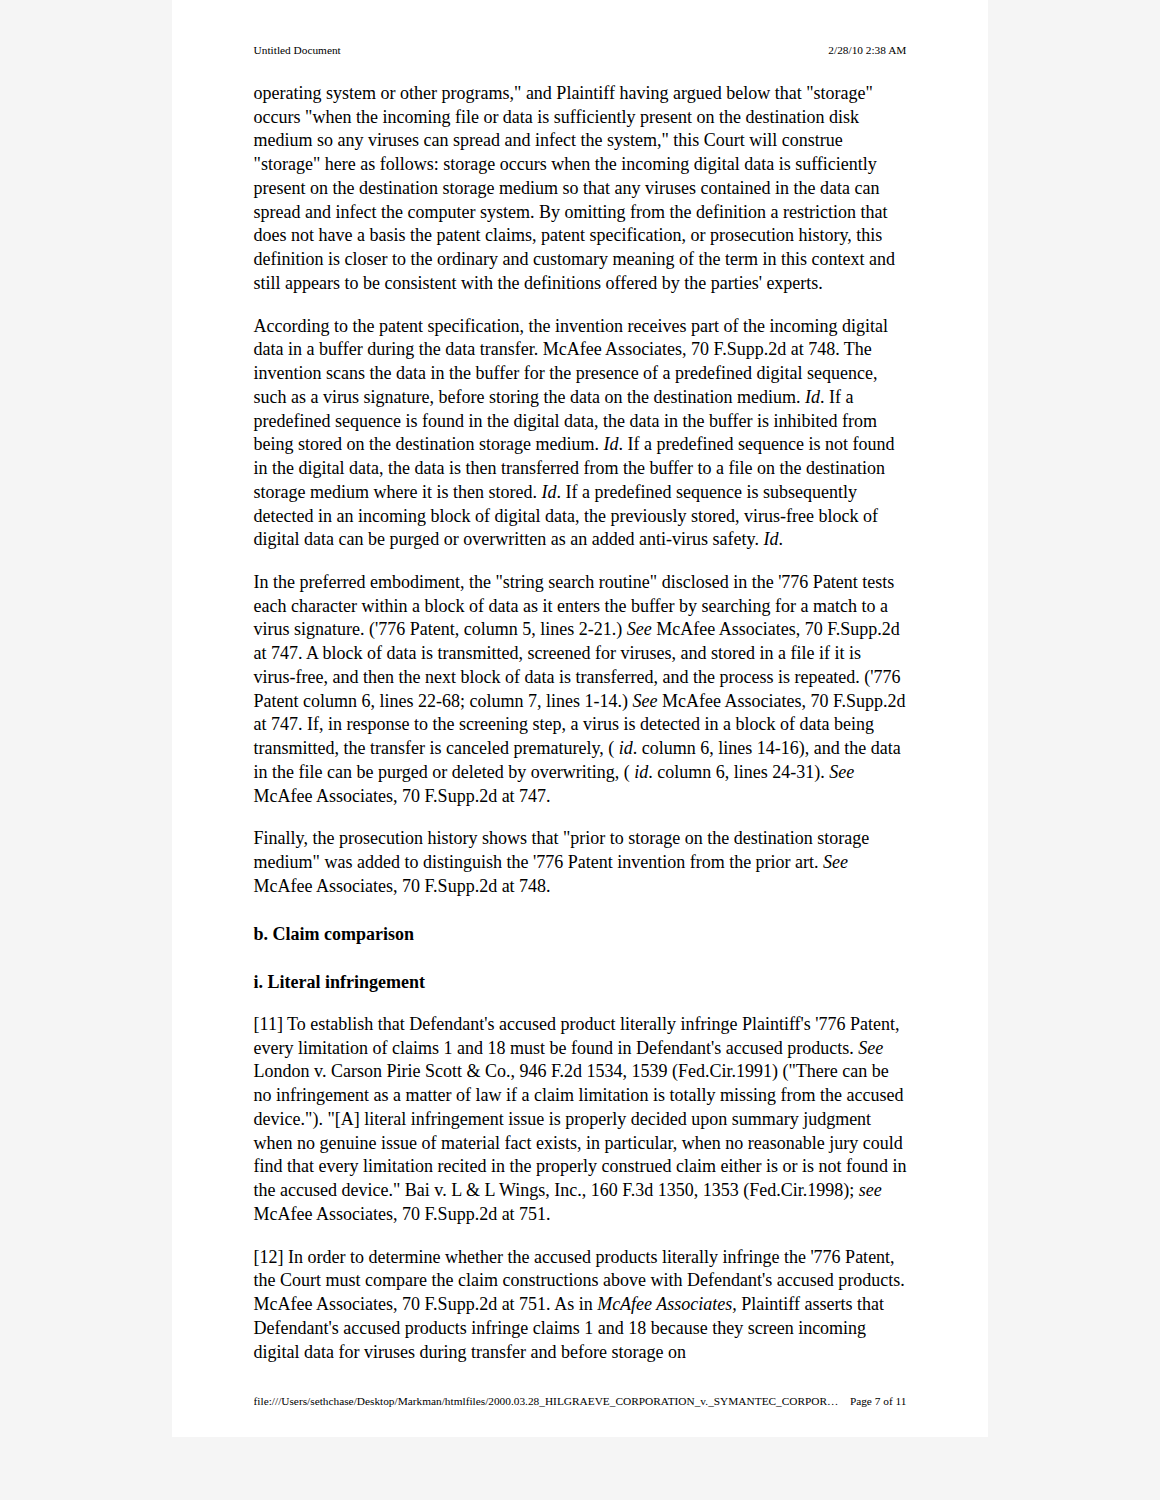Untitled Document 2/28/10 2:38 AM
operating system or other programs," and Plaintiff having argued below that "storage" occurs "when the incoming file or data is sufficiently present on the destination disk medium so any viruses can spread and infect the system," this Court will construe "storage" here as follows: storage occurs when the incoming digital data is sufficiently present on the destination storage medium so that any viruses contained in the data can spread and infect the computer system. By omitting from the definition a restriction that does not have a basis the patent claims, patent specification, or prosecution history, this definition is closer to the ordinary and customary meaning of the term in this context and still appears to be consistent with the definitions offered by the parties' experts.
According to the patent specification, the invention receives part of the incoming digital data in a buffer during the data transfer. McAfee Associates, 70 F.Supp.2d at 748. The invention scans the data in the buffer for the presence of a predefined digital sequence, such as a virus signature, before storing the data on the destination medium. Id. If a predefined sequence is found in the digital data, the data in the buffer is inhibited from being stored on the destination storage medium. Id. If a predefined sequence is not found in the digital data, the data is then transferred from the buffer to a file on the destination storage medium where it is then stored. Id. If a predefined sequence is subsequently detected in an incoming block of digital data, the previously stored, virus-free block of digital data can be purged or overwritten as an added anti-virus safety. Id.
In the preferred embodiment, the "string search routine" disclosed in the '776 Patent tests each character within a block of data as it enters the buffer by searching for a match to a virus signature. ('776 Patent, column 5, lines 2-21.) See McAfee Associates, 70 F.Supp.2d at 747. A block of data is transmitted, screened for viruses, and stored in a file if it is virus-free, and then the next block of data is transferred, and the process is repeated. ('776 Patent column 6, lines 22-68; column 7, lines 1-14.) See McAfee Associates, 70 F.Supp.2d at 747. If, in response to the screening step, a virus is detected in a block of data being transmitted, the transfer is canceled prematurely, ( id. column 6, lines 14-16), and the data in the file can be purged or deleted by overwriting, ( id. column 6, lines 24-31). See McAfee Associates, 70 F.Supp.2d at 747.
Finally, the prosecution history shows that "prior to storage on the destination storage medium" was added to distinguish the '776 Patent invention from the prior art. See McAfee Associates, 70 F.Supp.2d at 748.
b. Claim comparison
i. Literal infringement
[11] To establish that Defendant's accused product literally infringe Plaintiff's '776 Patent, every limitation of claims 1 and 18 must be found in Defendant's accused products. See London v. Carson Pirie Scott & Co., 946 F.2d 1534, 1539 (Fed.Cir.1991) ("There can be no infringement as a matter of law if a claim limitation is totally missing from the accused device."). "[A] literal infringement issue is properly decided upon summary judgment when no genuine issue of material fact exists, in particular, when no reasonable jury could find that every limitation recited in the properly construed claim either is or is not found in the accused device." Bai v. L & L Wings, Inc., 160 F.3d 1350, 1353 (Fed.Cir.1998); see McAfee Associates, 70 F.Supp.2d at 751.
[12] In order to determine whether the accused products literally infringe the '776 Patent, the Court must compare the claim constructions above with Defendant's accused products. McAfee Associates, 70 F.Supp.2d at 751. As in McAfee Associates, Plaintiff asserts that Defendant's accused products infringe claims 1 and 18 because they screen incoming digital data for viruses during transfer and before storage on
file:///Users/sethchase/Desktop/Markman/htmlfiles/2000.03.28_HILGRAEVE_CORPORATION_v._SYMANTEC_CORPORATION.html Page 7 of 11